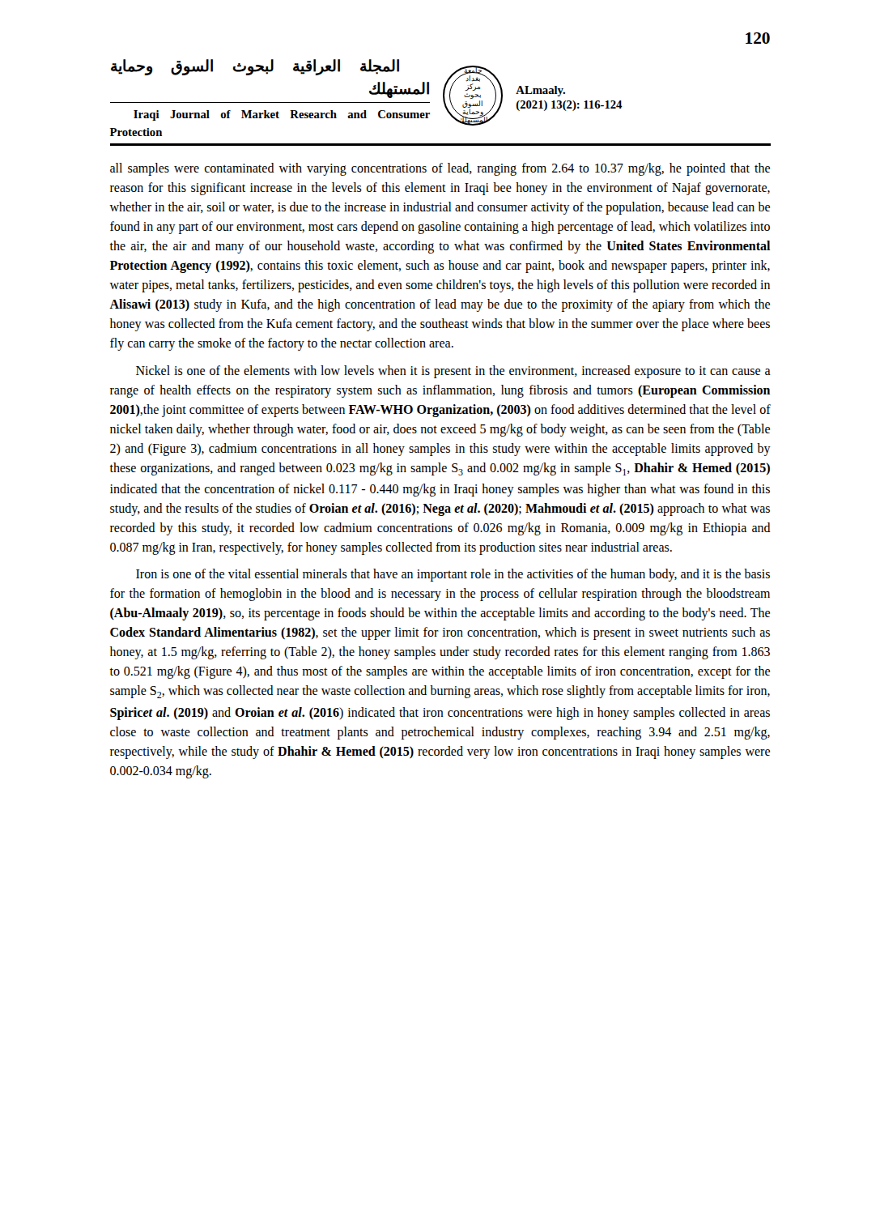120
المجلة العراقية لبحوث السوق وحماية المستهلك
Iraqi Journal of Market Research and Consumer Protection
جامعة بغداد
مركز بحوث السوق
وحماية المستهلك
ALmaaly.
(2021) 13(2): 116-124
all samples were contaminated with varying concentrations of lead, ranging from 2.64 to 10.37 mg/kg, he pointed that the reason for this significant increase in the levels of this element in Iraqi bee honey in the environment of Najaf governorate, whether in the air, soil or water, is due to the increase in industrial and consumer activity of the population, because lead can be found in any part of our environment, most cars depend on gasoline containing a high percentage of lead, which volatilizes into the air, the air and many of our household waste, according to what was confirmed by the United States Environmental Protection Agency (1992), contains this toxic element, such as house and car paint, book and newspaper papers, printer ink, water pipes, metal tanks, fertilizers, pesticides, and even some children's toys, the high levels of this pollution were recorded in Alisawi (2013) study in Kufa, and the high concentration of lead may be due to the proximity of the apiary from which the honey was collected from the Kufa cement factory, and the southeast winds that blow in the summer over the place where bees fly can carry the smoke of the factory to the nectar collection area.
Nickel is one of the elements with low levels when it is present in the environment, increased exposure to it can cause a range of health effects on the respiratory system such as inflammation, lung fibrosis and tumors (European Commission 2001),the joint committee of experts between FAW-WHO Organization, (2003) on food additives determined that the level of nickel taken daily, whether through water, food or air, does not exceed 5 mg/kg of body weight, as can be seen from the (Table 2) and (Figure 3), cadmium concentrations in all honey samples in this study were within the acceptable limits approved by these organizations, and ranged between 0.023 mg/kg in sample S3 and 0.002 mg/kg in sample S1, Dhahir & Hemed (2015) indicated that the concentration of nickel 0.117 - 0.440 mg/kg in Iraqi honey samples was higher than what was found in this study, and the results of the studies of Oroian et al. (2016); Nega et al. (2020); Mahmoudi et al. (2015) approach to what was recorded by this study, it recorded low cadmium concentrations of 0.026 mg/kg in Romania, 0.009 mg/kg in Ethiopia and 0.087 mg/kg in Iran, respectively, for honey samples collected from its production sites near industrial areas.
Iron is one of the vital essential minerals that have an important role in the activities of the human body, and it is the basis for the formation of hemoglobin in the blood and is necessary in the process of cellular respiration through the bloodstream (Abu-Almaaly 2019), so, its percentage in foods should be within the acceptable limits and according to the body's need. The Codex Standard Alimentarius (1982), set the upper limit for iron concentration, which is present in sweet nutrients such as honey, at 1.5 mg/kg, referring to (Table 2), the honey samples under study recorded rates for this element ranging from 1.863 to 0.521 mg/kg (Figure 4), and thus most of the samples are within the acceptable limits of iron concentration, except for the sample S2, which was collected near the waste collection and burning areas, which rose slightly from acceptable limits for iron, Spiricet al. (2019) and Oroian et al. (2016) indicated that iron concentrations were high in honey samples collected in areas close to waste collection and treatment plants and petrochemical industry complexes, reaching 3.94 and 2.51 mg/kg, respectively, while the study of Dhahir & Hemed (2015) recorded very low iron concentrations in Iraqi honey samples were 0.002-0.034 mg/kg.